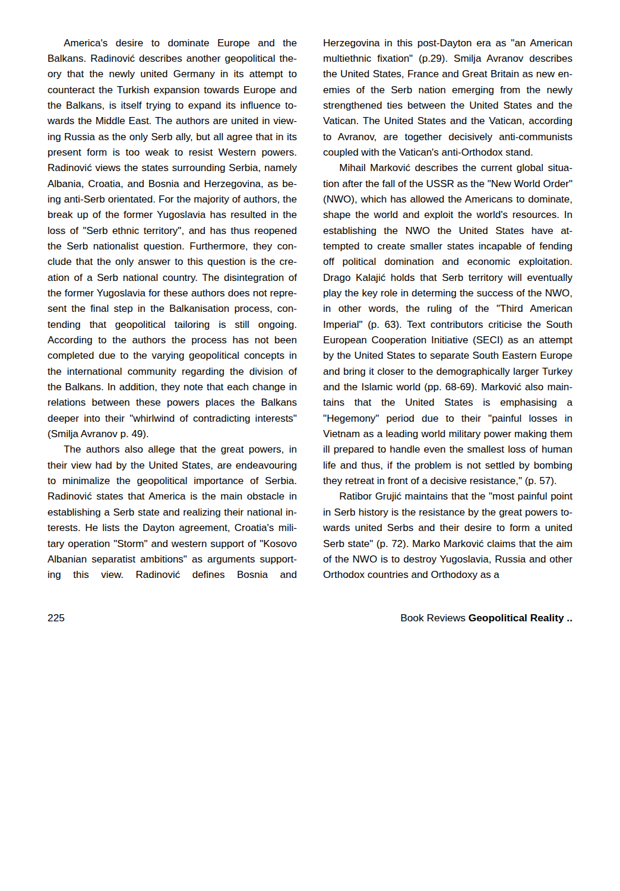America's desire to dominate Europe and the Balkans. Radinović describes another geopolitical theory that the newly united Germany in its attempt to counteract the Turkish expansion towards Europe and the Balkans, is itself trying to expand its influence towards the Middle East. The authors are united in viewing Russia as the only Serb ally, but all agree that in its present form is too weak to resist Western powers. Radinović views the states surrounding Serbia, namely Albania, Croatia, and Bosnia and Herzegovina, as being anti-Serb orientated. For the majority of authors, the break up of the former Yugoslavia has resulted in the loss of "Serb ethnic territory", and has thus reopened the Serb nationalist question. Furthermore, they conclude that the only answer to this question is the creation of a Serb national country. The disintegration of the former Yugoslavia for these authors does not represent the final step in the Balkanisation process, contending that geopolitical tailoring is still ongoing. According to the authors the process has not been completed due to the varying geopolitical concepts in the international community regarding the division of the Balkans. In addition, they note that each change in relations between these powers places the Balkans deeper into their "whirlwind of contradicting interests" (Smilja Avranov p. 49).
The authors also allege that the great powers, in their view had by the United States, are endeavouring to minimalize the geopolitical importance of Serbia. Radinović states that America is the main obstacle in establishing a Serb state and realizing their national interests. He lists the Dayton agreement, Croatia's military operation "Storm" and western support of "Kosovo Albanian separatist ambitions" as arguments supporting this view. Radinović defines Bosnia and Herzegovina in this post-Dayton era as "an American multiethnic fixation" (p.29). Smilja Avranov describes the United States, France and Great Britain as new enemies of the Serb nation emerging from the newly strengthened ties between the United States and the Vatican. The United States and the Vatican, according to Avranov, are together decisively anti-communists coupled with the Vatican's anti-Orthodox stand.
Mihail Marković describes the current global situation after the fall of the USSR as the "New World Order" (NWO), which has allowed the Americans to dominate, shape the world and exploit the world's resources. In establishing the NWO the United States have attempted to create smaller states incapable of fending off political domination and economic exploitation. Drago Kalajić holds that Serb territory will eventually play the key role in determing the success of the NWO, in other words, the ruling of the "Third American Imperial" (p. 63). Text contributors criticise the South European Cooperation Initiative (SECI) as an attempt by the United States to separate South Eastern Europe and bring it closer to the demographically larger Turkey and the Islamic world (pp. 68-69). Marković also maintains that the United States is emphasising a "Hegemony" period due to their "painful losses in Vietnam as a leading world military power making them ill prepared to handle even the smallest loss of human life and thus, if the problem is not settled by bombing they retreat in front of a decisive resistance," (p. 57).
Ratibor Grujić maintains that the "most painful point in Serb history is the resistance by the great powers towards united Serbs and their desire to form a united Serb state" (p. 72). Marko Marković claims that the aim of the NWO is to destroy Yugoslavia, Russia and other Orthodox countries and Orthodoxy as a
225
Book Reviews Geopolitical Reality ..